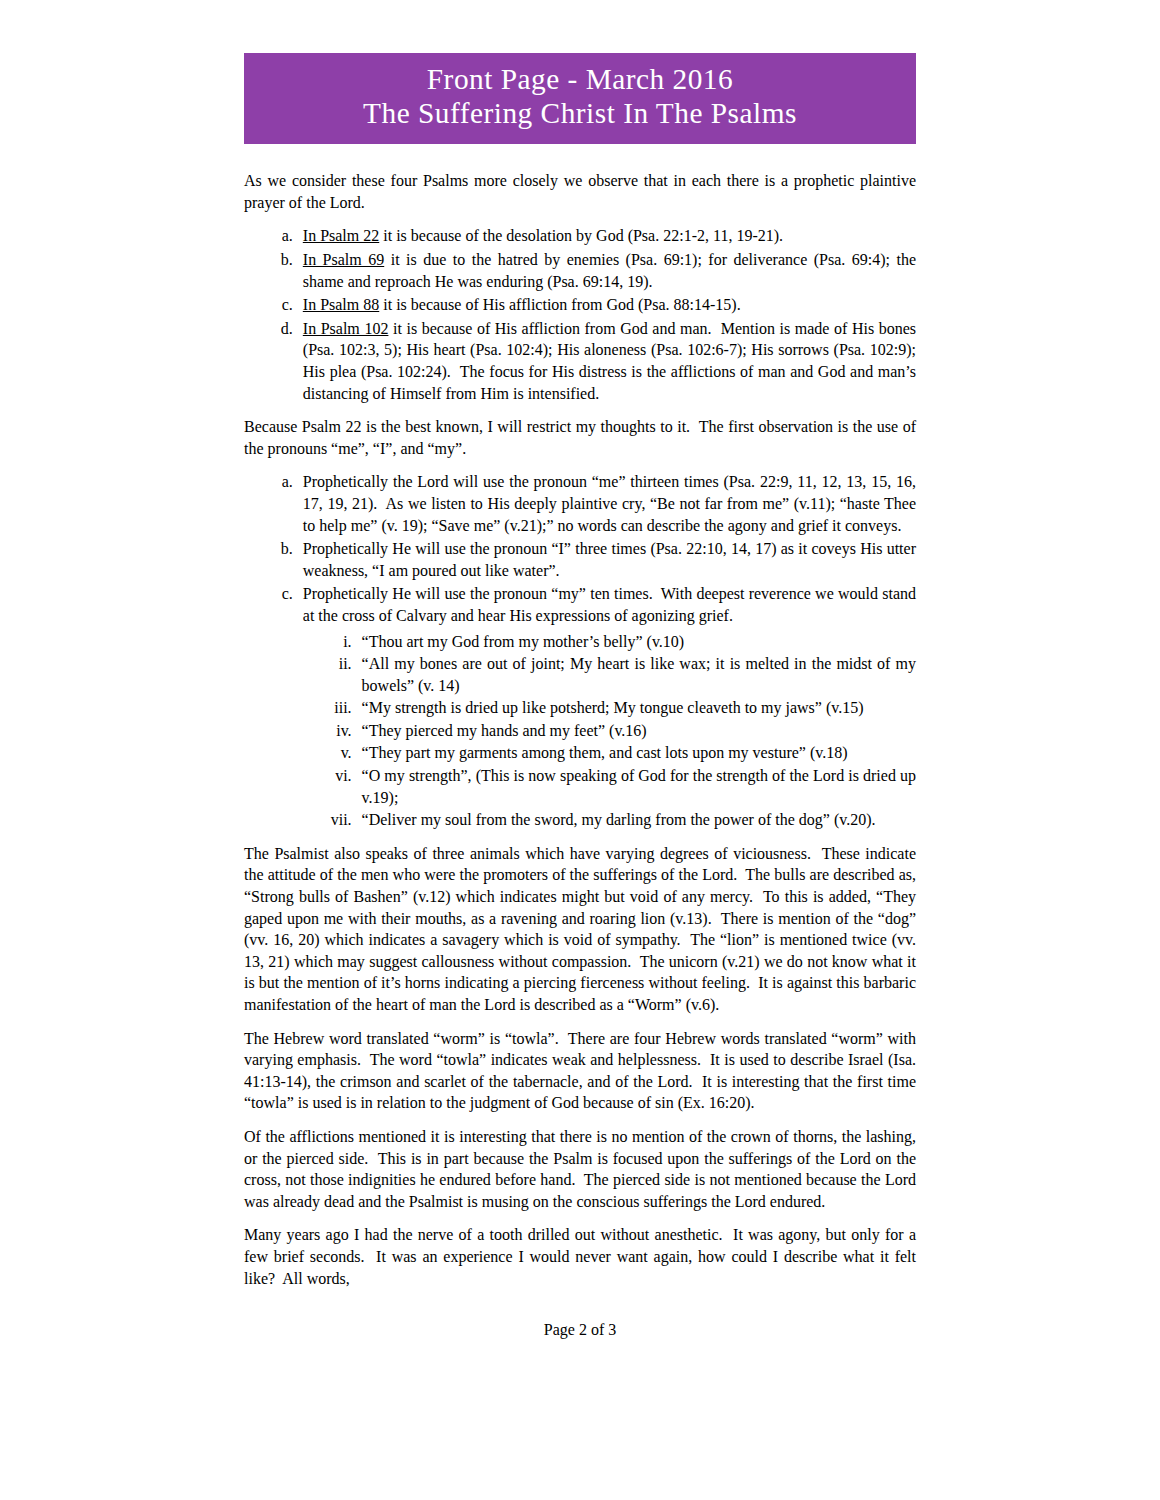Front Page - March 2016
The Suffering Christ In The Psalms
As we consider these four Psalms more closely we observe that in each there is a prophetic plaintive prayer of the Lord.
In Psalm 22 it is because of the desolation by God (Psa. 22:1-2, 11, 19-21).
In Psalm 69 it is due to the hatred by enemies (Psa. 69:1); for deliverance (Psa. 69:4); the shame and reproach He was enduring (Psa. 69:14, 19).
In Psalm 88 it is because of His affliction from God (Psa. 88:14-15).
In Psalm 102 it is because of His affliction from God and man. Mention is made of His bones (Psa. 102:3, 5); His heart (Psa. 102:4); His aloneness (Psa. 102:6-7); His sorrows (Psa. 102:9); His plea (Psa. 102:24). The focus for His distress is the afflictions of man and God and man’s distancing of Himself from Him is intensified.
Because Psalm 22 is the best known, I will restrict my thoughts to it. The first observation is the use of the pronouns “me”, “I”, and “my”.
Prophetically the Lord will use the pronoun “me” thirteen times (Psa. 22:9, 11, 12, 13, 15, 16, 17, 19, 21). As we listen to His deeply plaintive cry, “Be not far from me” (v.11); “haste Thee to help me” (v. 19); “Save me” (v.21);” no words can describe the agony and grief it conveys.
Prophetically He will use the pronoun “I” three times (Psa. 22:10, 14, 17) as it coveys His utter weakness, “I am poured out like water”.
Prophetically He will use the pronoun “my” ten times. With deepest reverence we would stand at the cross of Calvary and hear His expressions of agonizing grief.
“Thou art my God from my mother’s belly” (v.10)
“All my bones are out of joint; My heart is like wax; it is melted in the midst of my bowels” (v. 14)
“My strength is dried up like potsherd; My tongue cleaveth to my jaws” (v.15)
“They pierced my hands and my feet” (v.16)
“They part my garments among them, and cast lots upon my vesture” (v.18)
“O my strength”, (This is now speaking of God for the strength of the Lord is dried up v.19);
“Deliver my soul from the sword, my darling from the power of the dog” (v.20).
The Psalmist also speaks of three animals which have varying degrees of viciousness. These indicate the attitude of the men who were the promoters of the sufferings of the Lord. The bulls are described as, “Strong bulls of Bashen” (v.12) which indicates might but void of any mercy. To this is added, “They gaped upon me with their mouths, as a ravening and roaring lion (v.13). There is mention of the “dog” (vv. 16, 20) which indicates a savagery which is void of sympathy. The “lion” is mentioned twice (vv. 13, 21) which may suggest callousness without compassion. The unicorn (v.21) we do not know what it is but the mention of it’s horns indicating a piercing fierceness without feeling. It is against this barbaric manifestation of the heart of man the Lord is described as a “Worm” (v.6).
The Hebrew word translated “worm” is “towla”. There are four Hebrew words translated “worm” with varying emphasis. The word “towla” indicates weak and helplessness. It is used to describe Israel (Isa. 41:13-14), the crimson and scarlet of the tabernacle, and of the Lord. It is interesting that the first time “towla” is used is in relation to the judgment of God because of sin (Ex. 16:20).
Of the afflictions mentioned it is interesting that there is no mention of the crown of thorns, the lashing, or the pierced side. This is in part because the Psalm is focused upon the sufferings of the Lord on the cross, not those indignities he endured before hand. The pierced side is not mentioned because the Lord was already dead and the Psalmist is musing on the conscious sufferings the Lord endured.
Many years ago I had the nerve of a tooth drilled out without anesthetic. It was agony, but only for a few brief seconds. It was an experience I would never want again, how could I describe what it felt like? All words,
Page 2 of 3